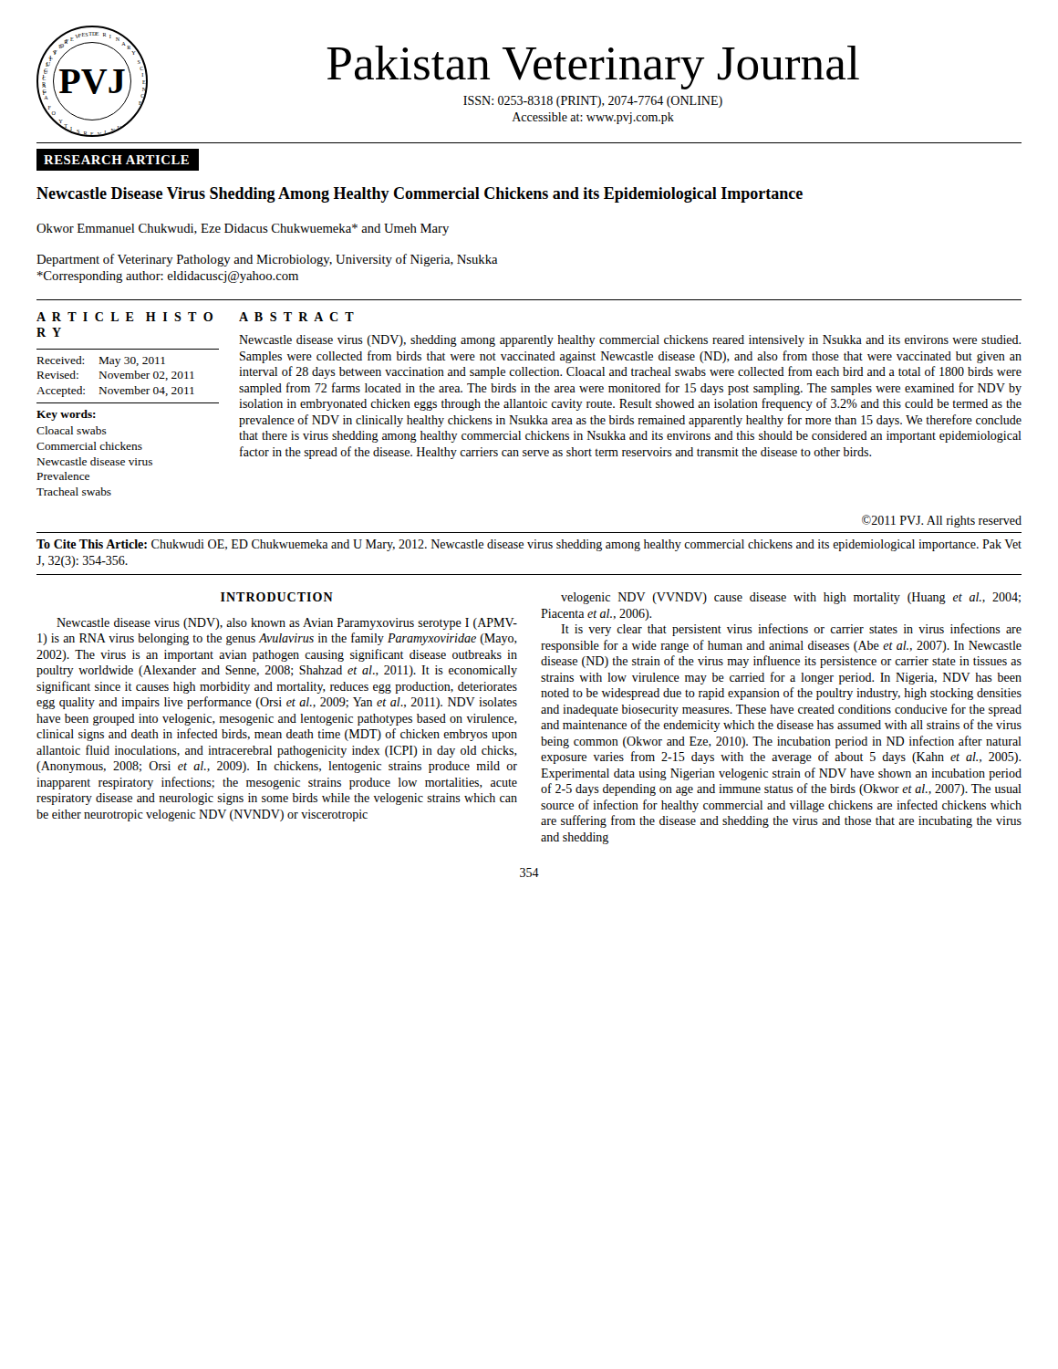F A C U L T Y O F V E T E R I N A R Y S C I E N C E U N I V E R S I T Y O F A G R I C U L T U R E F S D
PVJ
Pakistan Veterinary Journal
ISSN: 0253-8318 (PRINT), 2074-7764 (ONLINE)
Accessible at: www.pvj.com.pk
RESEARCH ARTICLE
Newcastle Disease Virus Shedding Among Healthy Commercial Chickens and its Epidemiological Importance
Okwor Emmanuel Chukwudi, Eze Didacus Chukwuemeka* and Umeh Mary
Department of Veterinary Pathology and Microbiology, University of Nigeria, Nsukka
*Corresponding author: eldidacuscj@yahoo.com
A R T I C L E H I S T O R Y
Received: May 30, 2011
Revised: November 02, 2011
Accepted: November 04, 2011
Key words:
Cloacal swabs
Commercial chickens
Newcastle disease virus
Prevalence
Tracheal swabs
A B S T R A C T
Newcastle disease virus (NDV), shedding among apparently healthy commercial chickens reared intensively in Nsukka and its environs were studied. Samples were collected from birds that were not vaccinated against Newcastle disease (ND), and also from those that were vaccinated but given an interval of 28 days between vaccination and sample collection. Cloacal and tracheal swabs were collected from each bird and a total of 1800 birds were sampled from 72 farms located in the area. The birds in the area were monitored for 15 days post sampling. The samples were examined for NDV by isolation in embryonated chicken eggs through the allantoic cavity route. Result showed an isolation frequency of 3.2% and this could be termed as the prevalence of NDV in clinically healthy chickens in Nsukka area as the birds remained apparently healthy for more than 15 days. We therefore conclude that there is virus shedding among healthy commercial chickens in Nsukka and its environs and this should be considered an important epidemiological factor in the spread of the disease. Healthy carriers can serve as short term reservoirs and transmit the disease to other birds.
©2011 PVJ. All rights reserved
To Cite This Article: Chukwudi OE, ED Chukwuemeka and U Mary, 2012. Newcastle disease virus shedding among healthy commercial chickens and its epidemiological importance. Pak Vet J, 32(3): 354-356.
INTRODUCTION
Newcastle disease virus (NDV), also known as Avian Paramyxovirus serotype I (APMV-1) is an RNA virus belonging to the genus Avulavirus in the family Paramyxoviridae (Mayo, 2002). The virus is an important avian pathogen causing significant disease outbreaks in poultry worldwide (Alexander and Senne, 2008; Shahzad et al., 2011). It is economically significant since it causes high morbidity and mortality, reduces egg production, deteriorates egg quality and impairs live performance (Orsi et al., 2009; Yan et al., 2011). NDV isolates have been grouped into velogenic, mesogenic and lentogenic pathotypes based on virulence, clinical signs and death in infected birds, mean death time (MDT) of chicken embryos upon allantoic fluid inoculations, and intracerebral pathogenicity index (ICPI) in day old chicks, (Anonymous, 2008; Orsi et al., 2009). In chickens, lentogenic strains produce mild or inapparent respiratory infections; the mesogenic strains produce low mortalities, acute respiratory disease and neurologic signs in some birds while the velogenic strains which can be either neurotropic velogenic NDV (NVNDV) or viscerotropic
velogenic NDV (VVNDV) cause disease with high mortality (Huang et al., 2004; Piacenta et al., 2006).
It is very clear that persistent virus infections or carrier states in virus infections are responsible for a wide range of human and animal diseases (Abe et al., 2007). In Newcastle disease (ND) the strain of the virus may influence its persistence or carrier state in tissues as strains with low virulence may be carried for a longer period. In Nigeria, NDV has been noted to be widespread due to rapid expansion of the poultry industry, high stocking densities and inadequate biosecurity measures. These have created conditions conducive for the spread and maintenance of the endemicity which the disease has assumed with all strains of the virus being common (Okwor and Eze, 2010). The incubation period in ND infection after natural exposure varies from 2-15 days with the average of about 5 days (Kahn et al., 2005). Experimental data using Nigerian velogenic strain of NDV have shown an incubation period of 2-5 days depending on age and immune status of the birds (Okwor et al., 2007). The usual source of infection for healthy commercial and village chickens are infected chickens which are suffering from the disease and shedding the virus and those that are incubating the virus and shedding
354